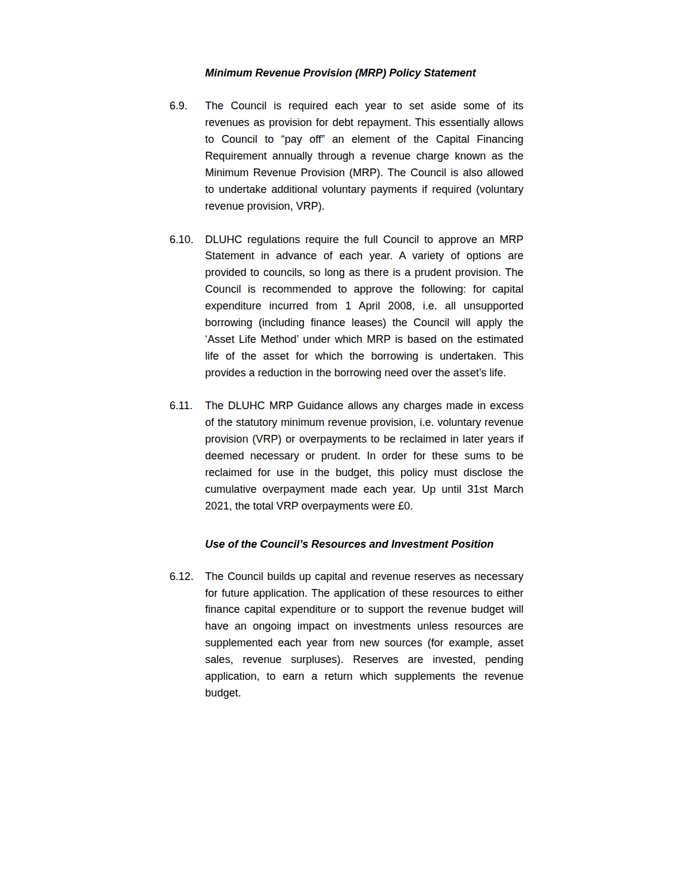Minimum Revenue Provision (MRP) Policy Statement
6.9.
The Council is required each year to set aside some of its revenues as provision for debt repayment. This essentially allows to Council to “pay off” an element of the Capital Financing Requirement annually through a revenue charge known as the Minimum Revenue Provision (MRP). The Council is also allowed to undertake additional voluntary payments if required (voluntary revenue provision, VRP).
6.10.
DLUHC regulations require the full Council to approve an MRP Statement in advance of each year. A variety of options are provided to councils, so long as there is a prudent provision. The Council is recommended to approve the following: for capital expenditure incurred from 1 April 2008, i.e. all unsupported borrowing (including finance leases) the Council will apply the ‘Asset Life Method’ under which MRP is based on the estimated life of the asset for which the borrowing is undertaken. This provides a reduction in the borrowing need over the asset’s life.
6.11.
The DLUHC MRP Guidance allows any charges made in excess of the statutory minimum revenue provision, i.e. voluntary revenue provision (VRP) or overpayments to be reclaimed in later years if deemed necessary or prudent. In order for these sums to be reclaimed for use in the budget, this policy must disclose the cumulative overpayment made each year. Up until 31st March 2021, the total VRP overpayments were £0.
Use of the Council’s Resources and Investment Position
6.12.
The Council builds up capital and revenue reserves as necessary for future application. The application of these resources to either finance capital expenditure or to support the revenue budget will have an ongoing impact on investments unless resources are supplemented each year from new sources (for example, asset sales, revenue surpluses). Reserves are invested, pending application, to earn a return which supplements the revenue budget.